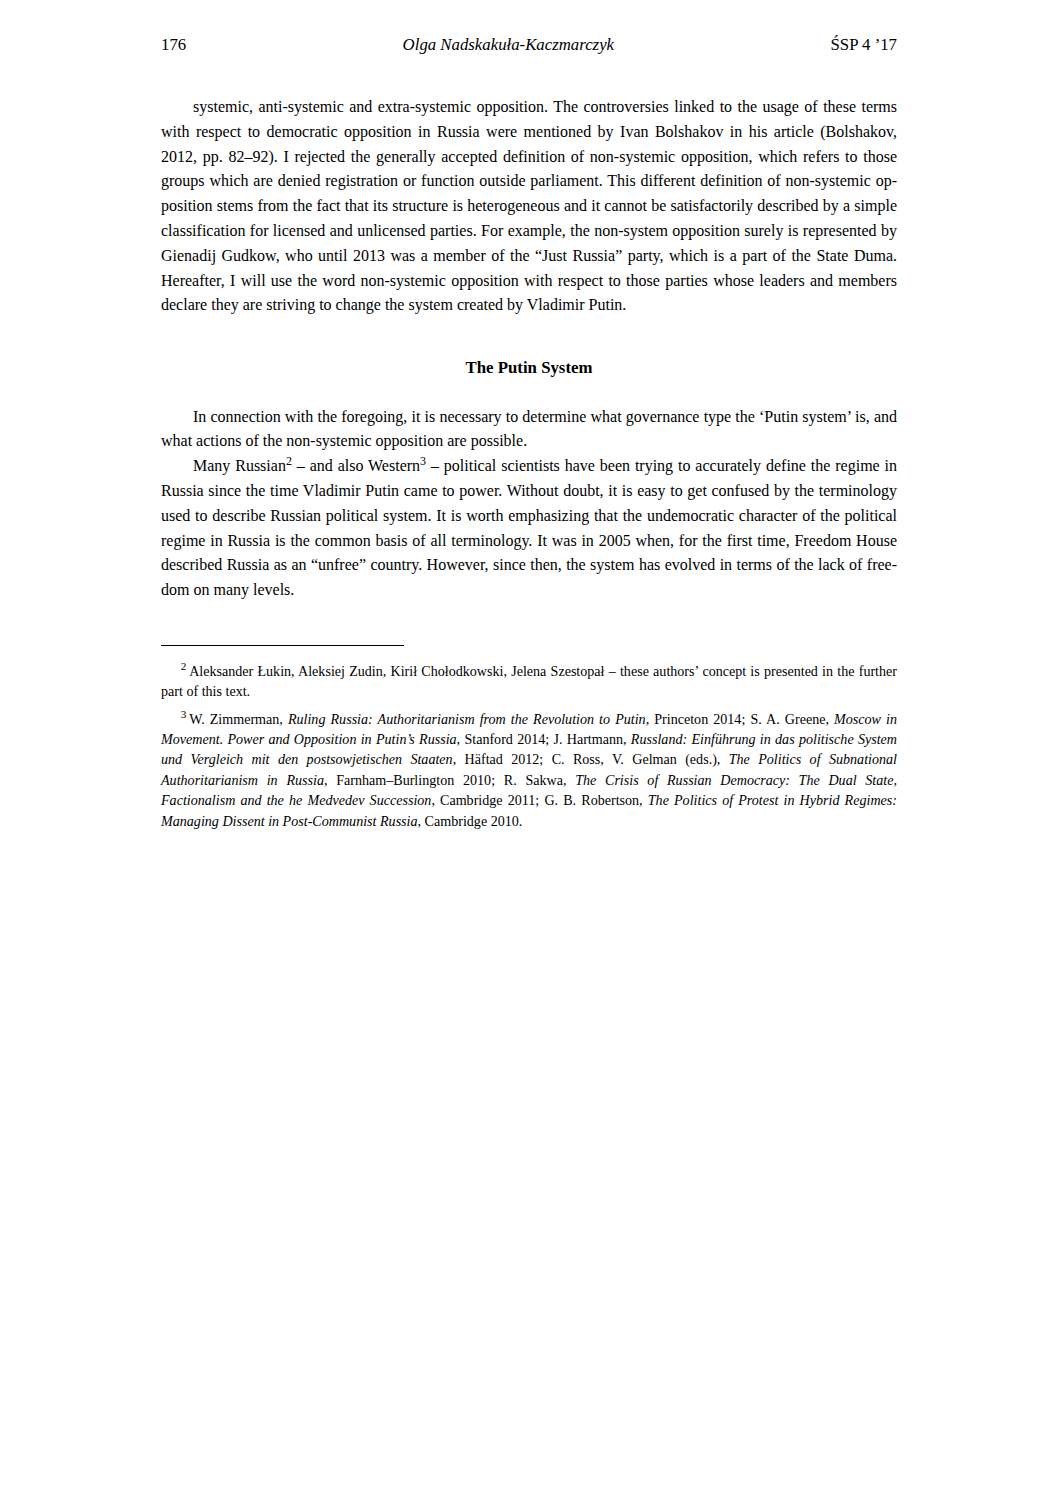176 Olga Nadskakuła-Kaczmarczyk ŚSP 4 ’17
systemic, anti-systemic and extra-systemic opposition. The controversies linked to the usage of these terms with respect to democratic opposition in Russia were mentioned by Ivan Bolshakov in his article (Bolshakov, 2012, pp. 82–92). I rejected the generally accepted definition of non-systemic opposition, which refers to those groups which are denied registration or function outside parliament. This different definition of non-systemic opposition stems from the fact that its structure is heterogeneous and it cannot be satisfactorily described by a simple classification for licensed and unlicensed parties. For example, the non-system opposition surely is represented by Gienadij Gudkow, who until 2013 was a member of the “Just Russia” party, which is a part of the State Duma. Hereafter, I will use the word non-systemic opposition with respect to those parties whose leaders and members declare they are striving to change the system created by Vladimir Putin.
The Putin System
In connection with the foregoing, it is necessary to determine what governance type the ‘Putin system’ is, and what actions of the non-systemic opposition are possible.
Many Russian2 – and also Western3 – political scientists have been trying to accurately define the regime in Russia since the time Vladimir Putin came to power. Without doubt, it is easy to get confused by the terminology used to describe Russian political system. It is worth emphasizing that the undemocratic character of the political regime in Russia is the common basis of all terminology. It was in 2005 when, for the first time, Freedom House described Russia as an “unfree” country. However, since then, the system has evolved in terms of the lack of freedom on many levels.
2 Aleksander Łukin, Aleksiej Zudin, Kirił Chołodkowski, Jelena Szestopał – these authors’ concept is presented in the further part of this text.
3 W. Zimmerman, Ruling Russia: Authoritarianism from the Revolution to Putin, Princeton 2014; S. A. Greene, Moscow in Movement. Power and Opposition in Putin’s Russia, Stanford 2014; J. Hartmann, Russland: Einführung in das politische System und Vergleich mit den postsowjetischen Staaten, Häftad 2012; C. Ross, V. Gelman (eds.), The Politics of Subnational Authoritarianism in Russia, Farnham–Burlington 2010; R. Sakwa, The Crisis of Russian Democracy: The Dual State, Factionalism and the he Medvedev Succession, Cambridge 2011; G. B. Robertson, The Politics of Protest in Hybrid Regimes: Managing Dissent in Post-Communist Russia, Cambridge 2010.